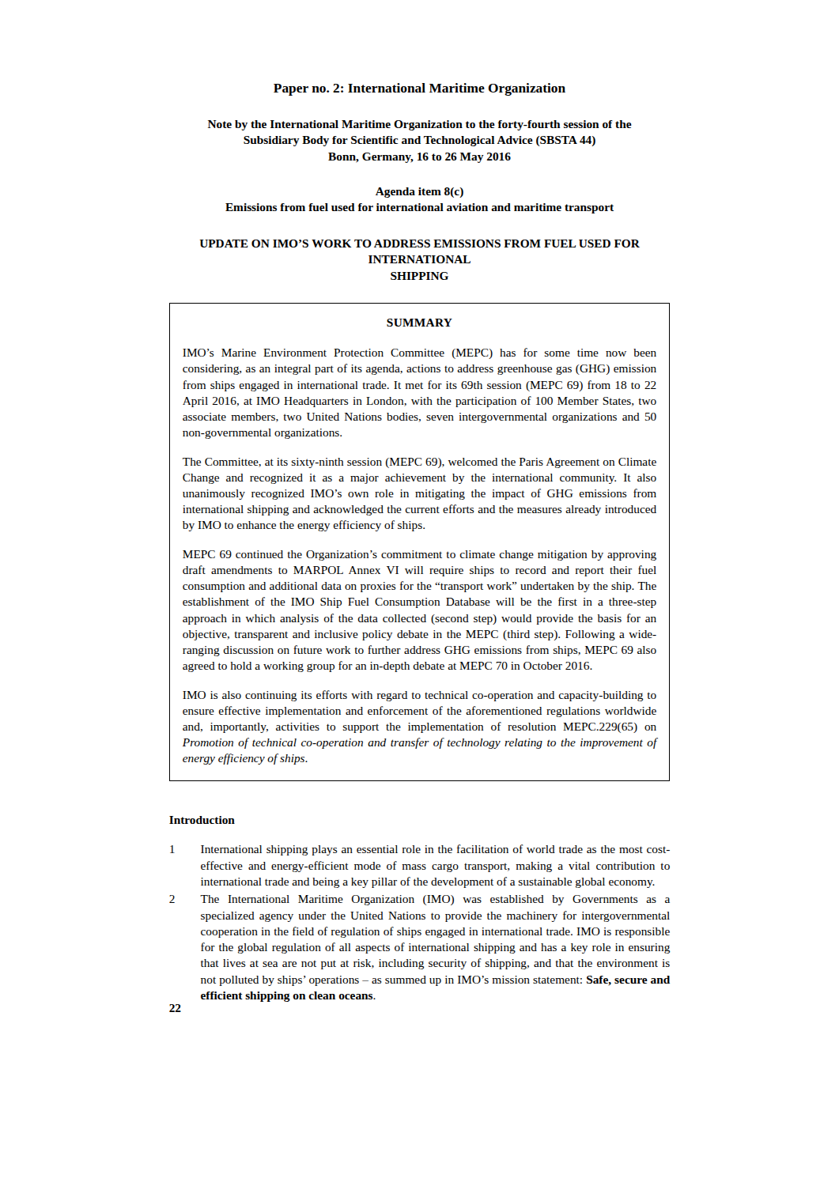Paper no. 2: International Maritime Organization
Note by the International Maritime Organization to the forty-fourth session of the
Subsidiary Body for Scientific and Technological Advice (SBSTA 44)
Bonn, Germany, 16 to 26 May 2016
Agenda item 8(c)
Emissions from fuel used for international aviation and maritime transport
UPDATE ON IMO’S WORK TO ADDRESS EMISSIONS FROM FUEL USED FOR INTERNATIONAL
SHIPPING
SUMMARY
IMO’s Marine Environment Protection Committee (MEPC) has for some time now been considering, as an integral part of its agenda, actions to address greenhouse gas (GHG) emission from ships engaged in international trade. It met for its 69th session (MEPC 69) from 18 to 22 April 2016, at IMO Headquarters in London, with the participation of 100 Member States, two associate members, two United Nations bodies, seven intergovernmental organizations and 50 non-governmental organizations.
The Committee, at its sixty-ninth session (MEPC 69), welcomed the Paris Agreement on Climate Change and recognized it as a major achievement by the international community. It also unanimously recognized IMO’s own role in mitigating the impact of GHG emissions from international shipping and acknowledged the current efforts and the measures already introduced by IMO to enhance the energy efficiency of ships.
MEPC 69 continued the Organization’s commitment to climate change mitigation by approving draft amendments to MARPOL Annex VI will require ships to record and report their fuel consumption and additional data on proxies for the “transport work” undertaken by the ship. The establishment of the IMO Ship Fuel Consumption Database will be the first in a three-step approach in which analysis of the data collected (second step) would provide the basis for an objective, transparent and inclusive policy debate in the MEPC (third step). Following a wide-ranging discussion on future work to further address GHG emissions from ships, MEPC 69 also agreed to hold a working group for an in-depth debate at MEPC 70 in October 2016.
IMO is also continuing its efforts with regard to technical co-operation and capacity-building to ensure effective implementation and enforcement of the aforementioned regulations worldwide and, importantly, activities to support the implementation of resolution MEPC.229(65) on Promotion of technical co-operation and transfer of technology relating to the improvement of energy efficiency of ships.
Introduction
1
International shipping plays an essential role in the facilitation of world trade as the most cost-effective and energy-efficient mode of mass cargo transport, making a vital contribution to international trade and being a key pillar of the development of a sustainable global economy.
2
The International Maritime Organization (IMO) was established by Governments as a specialized agency under the United Nations to provide the machinery for intergovernmental cooperation in the field of regulation of ships engaged in international trade. IMO is responsible for the global regulation of all aspects of international shipping and has a key role in ensuring that lives at sea are not put at risk, including security of shipping, and that the environment is not polluted by ships’ operations – as summed up in IMO’s mission statement: Safe, secure and efficient shipping on clean oceans.
22